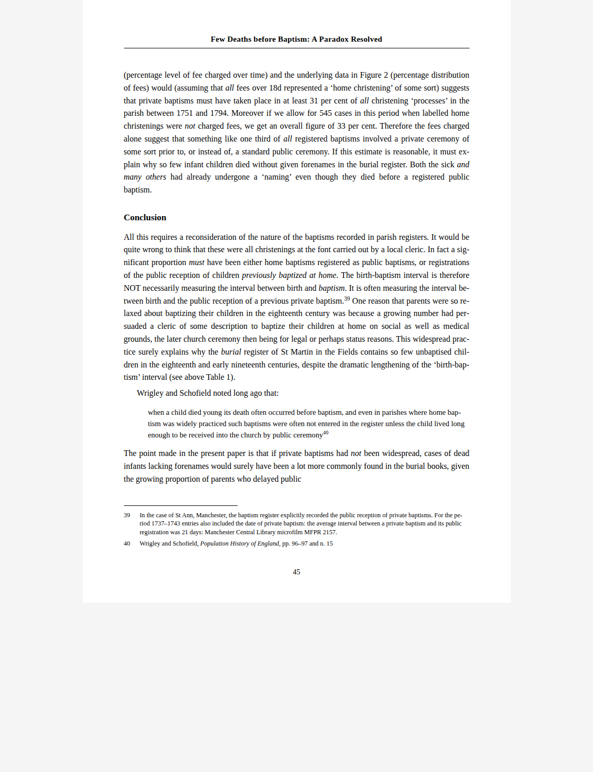Few Deaths before Baptism: A Paradox Resolved
(percentage level of fee charged over time) and the underlying data in Figure 2 (percentage distribution of fees) would (assuming that all fees over 18d represented a ‘home christening’ of some sort) suggests that private baptisms must have taken place in at least 31 per cent of all christening ‘processes’ in the parish between 1751 and 1794. Moreover if we allow for 545 cases in this period when labelled home christenings were not charged fees, we get an overall figure of 33 per cent. Therefore the fees charged alone suggest that something like one third of all registered baptisms involved a private ceremony of some sort prior to, or instead of, a standard public ceremony. If this estimate is reasonable, it must explain why so few infant children died without given forenames in the burial register. Both the sick and many others had already undergone a ‘naming’ even though they died before a registered public baptism.
Conclusion
All this requires a reconsideration of the nature of the baptisms recorded in parish registers. It would be quite wrong to think that these were all christenings at the font carried out by a local cleric. In fact a significant proportion must have been either home baptisms registered as public baptisms, or registrations of the public reception of children previously baptized at home. The birth-baptism interval is therefore NOT necessarily measuring the interval between birth and baptism. It is often measuring the interval between birth and the public reception of a previous private baptism.39 One reason that parents were so relaxed about baptizing their children in the eighteenth century was because a growing number had persuaded a cleric of some description to baptize their children at home on social as well as medical grounds, the later church ceremony then being for legal or perhaps status reasons. This widespread practice surely explains why the burial register of St Martin in the Fields contains so few unbaptised children in the eighteenth and early nineteenth centuries, despite the dramatic lengthening of the ‘birth-baptism’ interval (see above Table 1).
Wrigley and Schofield noted long ago that:
when a child died young its death often occurred before baptism, and even in parishes where home baptism was widely practiced such baptisms were often not entered in the register unless the child lived long enough to be received into the church by public ceremony40
The point made in the present paper is that if private baptisms had not been widespread, cases of dead infants lacking forenames would surely have been a lot more commonly found in the burial books, given the growing proportion of parents who delayed public
39
In the case of St Ann, Manchester, the baptism register explicitly recorded the public reception of private baptisms. For the period 1737–1743 entries also included the date of private baptism: the average interval between a private baptism and its public registration was 21 days: Manchester Central Library microfilm MFPR 2157.
40
Wrigley and Schofield, Population History of England, pp. 96–97 and n. 15
45